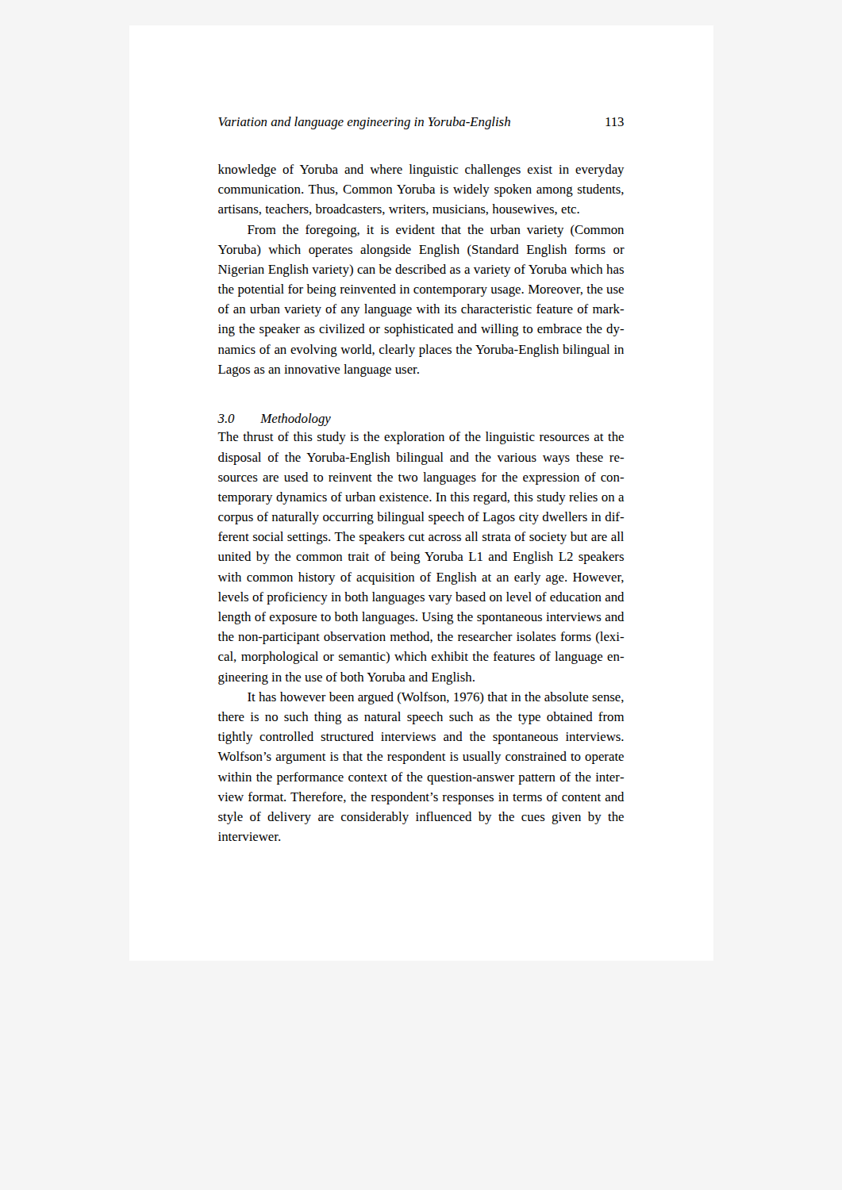Variation and language engineering in Yoruba-English 113
knowledge of Yoruba and where linguistic challenges exist in everyday communication. Thus, Common Yoruba is widely spoken among students, artisans, teachers, broadcasters, writers, musicians, housewives, etc.
From the foregoing, it is evident that the urban variety (Common Yoruba) which operates alongside English (Standard English forms or Nigerian English variety) can be described as a variety of Yoruba which has the potential for being reinvented in contemporary usage. Moreover, the use of an urban variety of any language with its characteristic feature of marking the speaker as civilized or sophisticated and willing to embrace the dynamics of an evolving world, clearly places the Yoruba-English bilingual in Lagos as an innovative language user.
3.0 Methodology
The thrust of this study is the exploration of the linguistic resources at the disposal of the Yoruba-English bilingual and the various ways these resources are used to reinvent the two languages for the expression of contemporary dynamics of urban existence. In this regard, this study relies on a corpus of naturally occurring bilingual speech of Lagos city dwellers in different social settings. The speakers cut across all strata of society but are all united by the common trait of being Yoruba L1 and English L2 speakers with common history of acquisition of English at an early age. However, levels of proficiency in both languages vary based on level of education and length of exposure to both languages. Using the spontaneous interviews and the non-participant observation method, the researcher isolates forms (lexical, morphological or semantic) which exhibit the features of language engineering in the use of both Yoruba and English.
It has however been argued (Wolfson, 1976) that in the absolute sense, there is no such thing as natural speech such as the type obtained from tightly controlled structured interviews and the spontaneous interviews. Wolfson’s argument is that the respondent is usually constrained to operate within the performance context of the question-answer pattern of the interview format. Therefore, the respondent’s responses in terms of content and style of delivery are considerably influenced by the cues given by the interviewer.